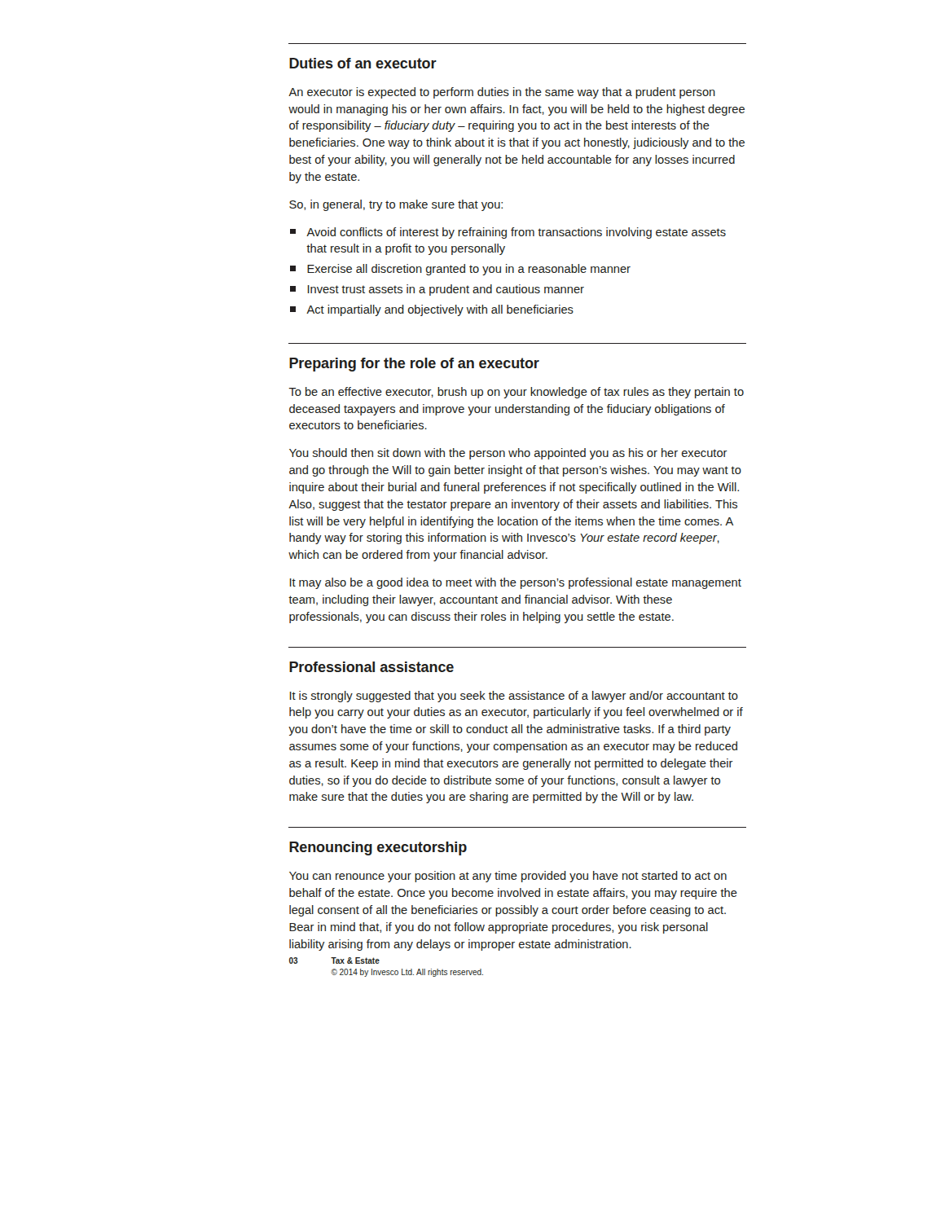Duties of an executor
An executor is expected to perform duties in the same way that a prudent person would in managing his or her own affairs. In fact, you will be held to the highest degree of responsibility – fiduciary duty – requiring you to act in the best interests of the beneficiaries. One way to think about it is that if you act honestly, judiciously and to the best of your ability, you will generally not be held accountable for any losses incurred by the estate.
So, in general, try to make sure that you:
Avoid conflicts of interest by refraining from transactions involving estate assets that result in a profit to you personally
Exercise all discretion granted to you in a reasonable manner
Invest trust assets in a prudent and cautious manner
Act impartially and objectively with all beneficiaries
Preparing for the role of an executor
To be an effective executor, brush up on your knowledge of tax rules as they pertain to deceased taxpayers and improve your understanding of the fiduciary obligations of executors to beneficiaries.
You should then sit down with the person who appointed you as his or her executor and go through the Will to gain better insight of that person’s wishes. You may want to inquire about their burial and funeral preferences if not specifically outlined in the Will. Also, suggest that the testator prepare an inventory of their assets and liabilities. This list will be very helpful in identifying the location of the items when the time comes. A handy way for storing this information is with Invesco’s Your estate record keeper, which can be ordered from your financial advisor.
It may also be a good idea to meet with the person’s professional estate management team, including their lawyer, accountant and financial advisor. With these professionals, you can discuss their roles in helping you settle the estate.
Professional assistance
It is strongly suggested that you seek the assistance of a lawyer and/or accountant to help you carry out your duties as an executor, particularly if you feel overwhelmed or if you don’t have the time or skill to conduct all the administrative tasks. If a third party assumes some of your functions, your compensation as an executor may be reduced as a result. Keep in mind that executors are generally not permitted to delegate their duties, so if you do decide to distribute some of your functions, consult a lawyer to make sure that the duties you are sharing are permitted by the Will or by law.
Renouncing executorship
You can renounce your position at any time provided you have not started to act on behalf of the estate. Once you become involved in estate affairs, you may require the legal consent of all the beneficiaries or possibly a court order before ceasing to act. Bear in mind that, if you do not follow appropriate procedures, you risk personal liability arising from any delays or improper estate administration.
03
Tax & Estate
© 2014 by Invesco Ltd. All rights reserved.